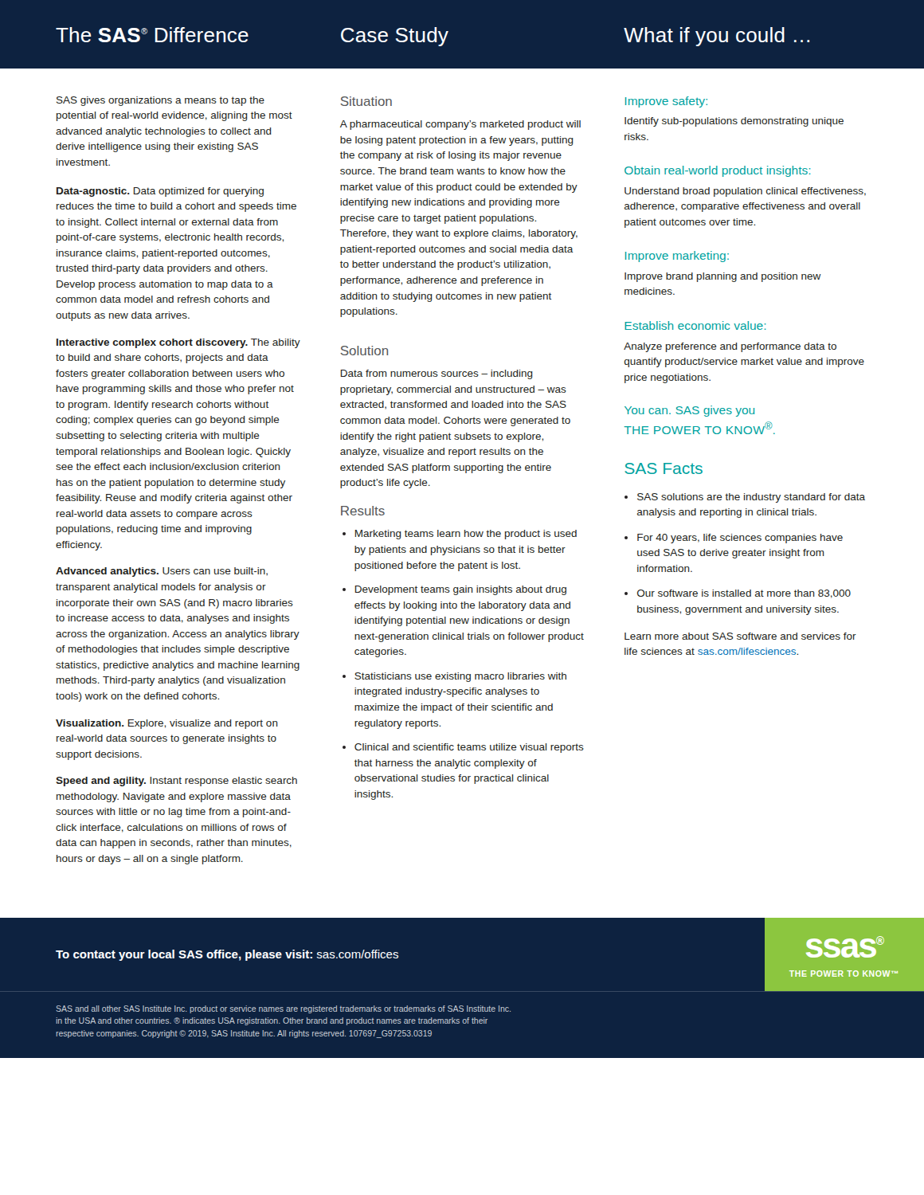The SAS® Difference
Case Study
What if you could …
SAS gives organizations a means to tap the potential of real-world evidence, aligning the most advanced analytic tech­nologies to collect and derive intelligence using their existing SAS investment.
Data-agnostic. Data optimized for querying reduces the time to build a cohort and speeds time to insight. Collect internal or external data from point-of-care systems, electronic health records, insur­ance claims, patient-reported outcomes, trusted third-party data providers and others. Develop process automation to map data to a common data model and refresh cohorts and outputs as new data arrives.
Interactive complex cohort discovery. The ability to build and share cohorts, projects and data fosters greater collaboration between users who have programming skills and those who prefer not to program. Identify research cohorts without coding; complex queries can go beyond simple subsetting to selecting criteria with multiple temporal relationships and Boolean logic. Quickly see the effect each inclusion/exclusion criterion has on the patient population to determine study feasibility. Reuse and modify criteria against other real-world data assets to compare across populations, reducing time and improving efficiency.
Advanced analytics. Users can use built-in, transparent analytical models for analysis or incorporate their own SAS (and R) macro libraries to increase access to data, analyses and insights across the organization. Access an analytics library of methodologies that includes simple descriptive statistics, predictive analytics and machine learning methods. Third-party analytics (and visualization tools) work on the defined cohorts.
Visualization. Explore, visualize and report on real-world data sources to generate insights to support decisions.
Speed and agility. Instant response elastic search methodology. Navigate and explore massive data sources with little or no lag time from a point-and-click interface, calculations on millions of rows of data can happen in seconds, rather than minutes, hours or days – all on a single platform.
Situation
A pharmaceutical company’s marketed product will be losing patent protection in a few years, putting the company at risk of losing its major revenue source. The brand team wants to know how the market value of this product could be extended by identi­fying new indications and providing more precise care to target patient populations. Therefore, they want to explore claims, labo­ratory, patient-reported outcomes and social media data to better understand the prod­uct’s utilization, performance, adherence and preference in addition to studying outcomes in new patient populations.
Solution
Data from numerous sources – including proprietary, commercial and unstructured – was extracted, transformed and loaded into the SAS common data model. Cohorts were generated to identify the right patient subsets to explore, analyze, visualize and report results on the extended SAS platform supporting the entire product’s life cycle.
Results
Marketing teams learn how the product is used by patients and physicians so that it is better positioned before the patent is lost.
Development teams gain insights about drug effects by looking into the labora­tory data and identifying potential new indications or design next-generation clinical trials on follower product categories.
Statisticians use existing macro libraries with integrated industry-specific analyses to maximize the impact of their scientific and regulatory reports.
Clinical and scientific teams utilize visual reports that harness the analytic complexity of observational studies for practical clinical insights.
Improve safety:
Identify sub-populations demonstrating unique risks.
Obtain real-world product insights:
Understand broad population clinical effectiveness, adherence, comparative effectiveness and overall patient outcomes over time.
Improve marketing:
Improve brand planning and position new medicines.
Establish economic value:
Analyze preference and performance data to quantify product/service market value and improve price negotiations.
You can. SAS gives you
THE POWER TO KNOW®.
SAS Facts
SAS solutions are the industry standard for data analysis and reporting in clinical trials.
For 40 years, life sciences companies have used SAS to derive greater insight from information.
Our software is installed at more than 83,000 business, government and university sites.
Learn more about SAS software and services for life sciences at sas.com/lifesciences.
To contact your local SAS office, please visit: sas.com/offices
ѕsas®
THE POWER TO KNOW™
SAS and all other SAS Institute Inc. product or service names are registered trademarks or trademarks of SAS Institute Inc.
in the USA and other countries. ® indicates USA registration. Other brand and product names are trademarks of their
respective companies. Copyright © 2019, SAS Institute Inc. All rights reserved. 107697_G97253.0319